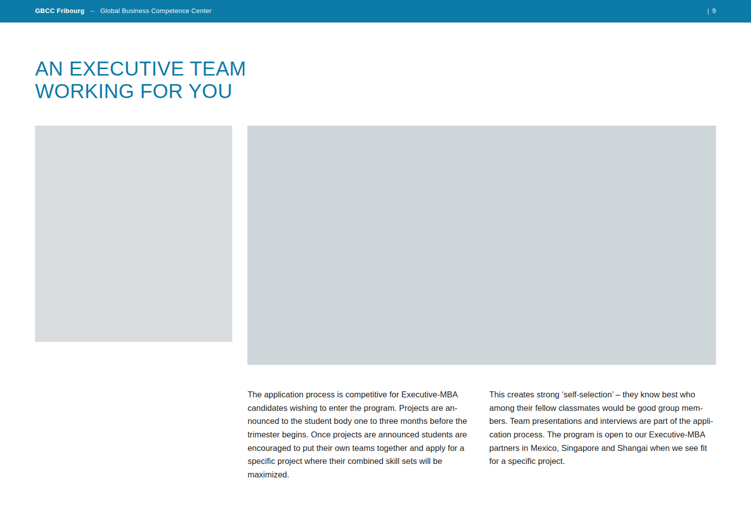GBCC Fribourg – Global Business Competence Center
|9
An Executive Team
Working For You
The application process is competitive for Executive-MBA candidates wishing to enter the program. Projects are announced to the student body one to three months before the trimester begins. Once projects are announced students are encouraged to put their own teams together and apply for a specific project where their combined skill sets will be maximized.
This creates strong ‘self-selection’ – they know best who among their fellow classmates would be good group members. Team presentations and interviews are part of the application process. The program is open to our Executive-MBA partners in Mexico, Singapore and Shangai when we see fit for a specific project.